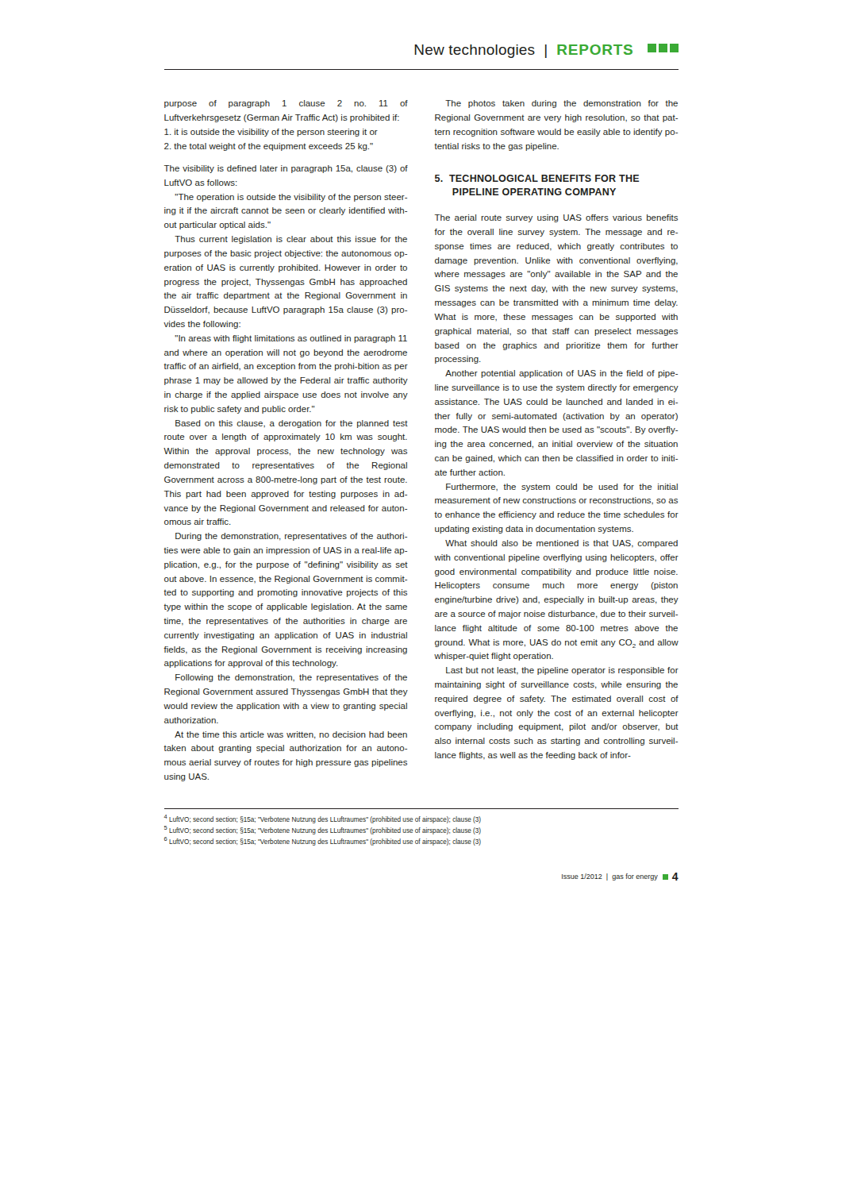New technologies | REPORTS
purpose of paragraph 1 clause 2 no. 11 of Luftverkehrsgesetz (German Air Traffic Act) is prohibited if:
1. it is outside the visibility of the person steering it or
2. the total weight of the equipment exceeds 25 kg."
The visibility is defined later in paragraph 15a, clause (3) of LuftVO as follows:
"The operation is outside the visibility of the person steering it if the aircraft cannot be seen or clearly identified without particular optical aids."
Thus current legislation is clear about this issue for the purposes of the basic project objective: the autonomous operation of UAS is currently prohibited. However in order to progress the project, Thyssengas GmbH has approached the air traffic department at the Regional Government in Düsseldorf, because LuftVO paragraph 15a clause (3) provides the following:
"In areas with flight limitations as outlined in paragraph 11 and where an operation will not go beyond the aerodrome traffic of an airfield, an exception from the prohi-bition as per phrase 1 may be allowed by the Federal air traffic authority in charge if the applied airspace use does not involve any risk to public safety and public order."
Based on this clause, a derogation for the planned test route over a length of approximately 10 km was sought. Within the approval process, the new technology was demonstrated to representatives of the Regional Government across a 800-metre-long part of the test route. This part had been approved for testing purposes in advance by the Regional Government and released for autonomous air traffic.
During the demonstration, representatives of the authorities were able to gain an impression of UAS in a real-life application, e.g., for the purpose of "defining" visibility as set out above. In essence, the Regional Government is committed to supporting and promoting innovative projects of this type within the scope of applicable legislation. At the same time, the representatives of the authorities in charge are currently investigating an application of UAS in industrial fields, as the Regional Government is receiving increasing applications for approval of this technology.
Following the demonstration, the representatives of the Regional Government assured Thyssengas GmbH that they would review the application with a view to granting special authorization.
At the time this article was written, no decision had been taken about granting special authorization for an autonomous aerial survey of routes for high pressure gas pipelines using UAS.
The photos taken during the demonstration for the Regional Government are very high resolution, so that pattern recognition software would be easily able to identify potential risks to the gas pipeline.
5. TECHNOLOGICAL BENEFITS FOR THE
PIPELINE OPERATING COMPANY
The aerial route survey using UAS offers various benefits for the overall line survey system. The message and response times are reduced, which greatly contributes to damage prevention. Unlike with conventional overflying, where messages are "only" available in the SAP and the GIS systems the next day, with the new survey systems, messages can be transmitted with a minimum time delay. What is more, these messages can be supported with graphical material, so that staff can preselect messages based on the graphics and prioritize them for further processing.
Another potential application of UAS in the field of pipeline surveillance is to use the system directly for emergency assistance. The UAS could be launched and landed in either fully or semi-automated (activation by an operator) mode. The UAS would then be used as "scouts". By overflying the area concerned, an initial overview of the situation can be gained, which can then be classified in order to initiate further action.
Furthermore, the system could be used for the initial measurement of new constructions or reconstructions, so as to enhance the efficiency and reduce the time schedules for updating existing data in documentation systems.
What should also be mentioned is that UAS, compared with conventional pipeline overflying using helicopters, offer good environmental compatibility and produce little noise. Helicopters consume much more energy (piston engine/turbine drive) and, especially in built-up areas, they are a source of major noise disturbance, due to their surveillance flight altitude of some 80-100 metres above the ground. What is more, UAS do not emit any CO2 and allow whisper-quiet flight operation.
Last but not least, the pipeline operator is responsible for maintaining sight of surveillance costs, while ensuring the required degree of safety. The estimated overall cost of overflying, i.e., not only the cost of an external helicopter company including equipment, pilot and/or observer, but also internal costs such as starting and controlling surveillance flights, as well as the feeding back of infor-
4 LuftVO; second section; §15a; "Verbotene Nutzung des LLuftraumes" (prohibited use of airspace); clause (3)
5 LuftVO; second section; §15a; "Verbotene Nutzung des LLuftraumes" (prohibited use of airspace); clause (3)
6 LuftVO; second section; §15a; "Verbotene Nutzung des LLuftraumes" (prohibited use of airspace); clause (3)
Issue 1/2012 | gas for energy 4